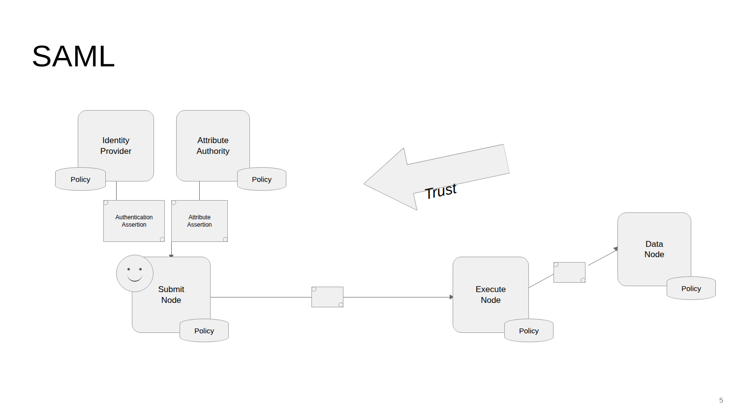SAML
Identity
Provider
Policy
Attribute
Authority
Policy
Authentication
Assertion
Attribute
Assertion
Submit
Node
Policy
Execute
Node
Policy
Data
Node
Policy
Trust
5